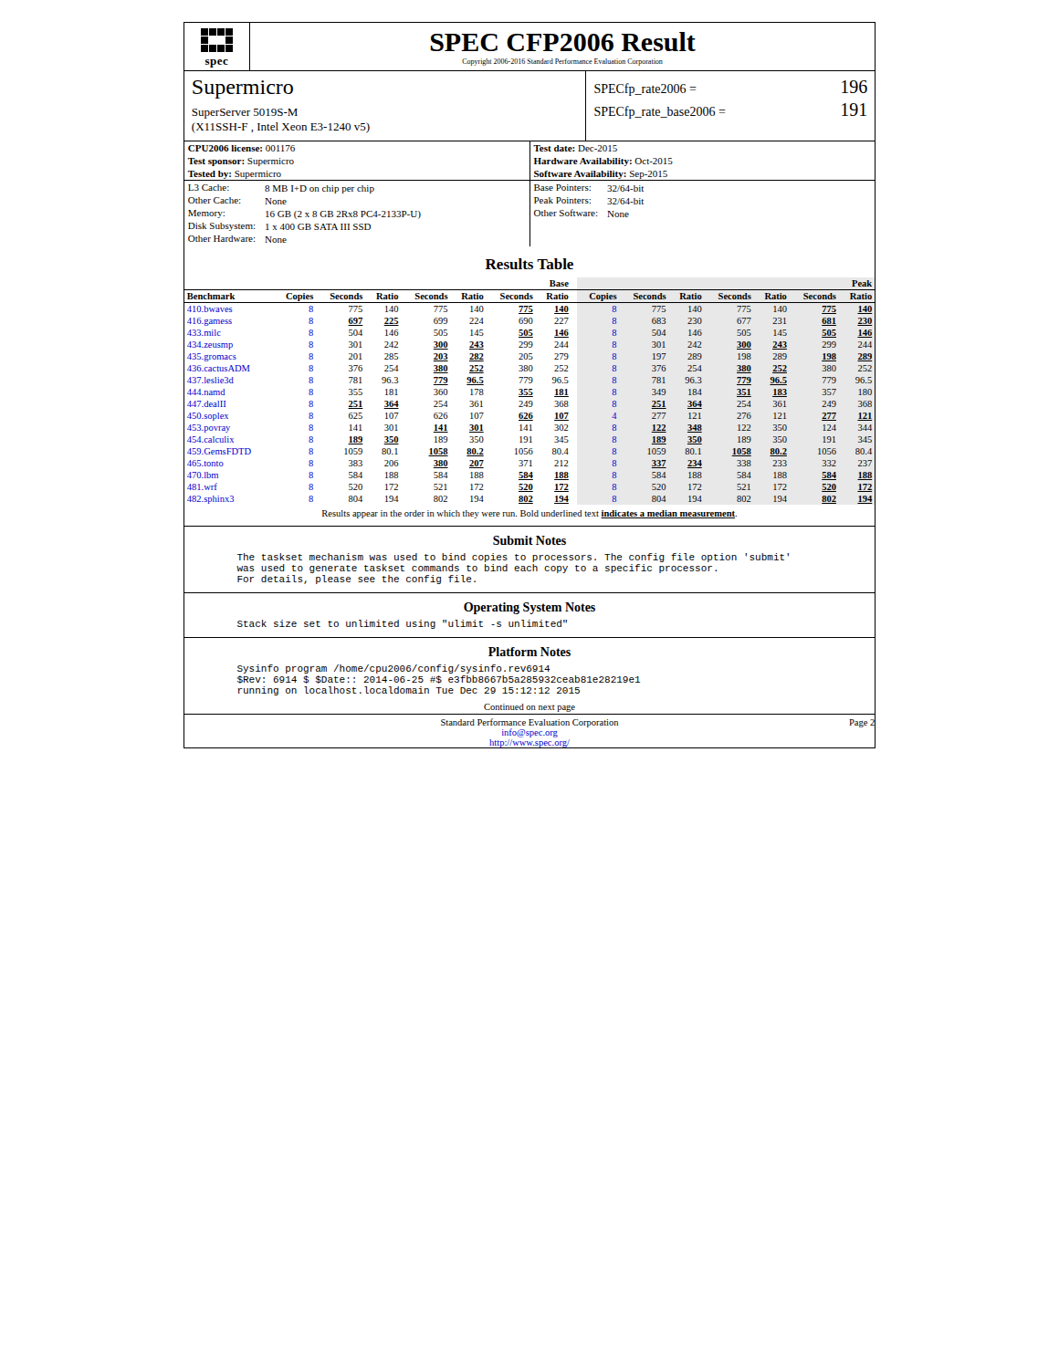spec
SPEC CFP2006 Result
Copyright 2006-2016 Standard Performance Evaluation Corporation
Supermicro
SuperServer 5019S-M
(X11SSH-F , Intel Xeon E3-1240 v5)
SPECfp_rate2006 =196
SPECfp_rate_base2006 =191
| CPU2006 license: 001176 | Test date: Dec-2015 |
| Test sponsor: Supermicro | Hardware Availability: Oct-2015 |
| Tested by: Supermicro | Software Availability: Sep-2015 |
| / L3 Cache: / 8 MB I+D on chip per chip / / Other Cache: / None / / Memory: / 16 GB (2 x 8 GB 2Rx8 PC4-2133P-U) / / Disk Subsystem: / 1 x 400 GB SATA III SSD / / Other Hardware: / None / | / Base Pointers: / 32/64-bit / / Peak Pointers: / 32/64-bit / / Other Software: / None / |
Results Table
| | Base | | Peak |
| --- | --- | --- | --- |
| Benchmark | Copies | Seconds | Ratio | Seconds | Ratio | Seconds | Ratio | | Copies | Seconds | Ratio | Seconds | Ratio | Seconds | Ratio |
| 410.bwaves | 8 | 775 | 140 | 775 | 140 | 775 | 140 | | 8 | 775 | 140 | 775 | 140 | 775 | 140 |
| 416.gamess | 8 | 697 | 225 | 699 | 224 | 690 | 227 | | 8 | 683 | 230 | 677 | 231 | 681 | 230 |
| 433.milc | 8 | 504 | 146 | 505 | 145 | 505 | 146 | | 8 | 504 | 146 | 505 | 145 | 505 | 146 |
| 434.zeusmp | 8 | 301 | 242 | 300 | 243 | 299 | 244 | | 8 | 301 | 242 | 300 | 243 | 299 | 244 |
| 435.gromacs | 8 | 201 | 285 | 203 | 282 | 205 | 279 | | 8 | 197 | 289 | 198 | 289 | 198 | 289 |
| 436.cactusADM | 8 | 376 | 254 | 380 | 252 | 380 | 252 | | 8 | 376 | 254 | 380 | 252 | 380 | 252 |
| 437.leslie3d | 8 | 781 | 96.3 | 779 | 96.5 | 779 | 96.5 | | 8 | 781 | 96.3 | 779 | 96.5 | 779 | 96.5 |
| 444.namd | 8 | 355 | 181 | 360 | 178 | 355 | 181 | | 8 | 349 | 184 | 351 | 183 | 357 | 180 |
| 447.dealII | 8 | 251 | 364 | 254 | 361 | 249 | 368 | | 8 | 251 | 364 | 254 | 361 | 249 | 368 |
| 450.soplex | 8 | 625 | 107 | 626 | 107 | 626 | 107 | | 4 | 277 | 121 | 276 | 121 | 277 | 121 |
| 453.povray | 8 | 141 | 301 | 141 | 301 | 141 | 302 | | 8 | 122 | 348 | 122 | 350 | 124 | 344 |
| 454.calculix | 8 | 189 | 350 | 189 | 350 | 191 | 345 | | 8 | 189 | 350 | 189 | 350 | 191 | 345 |
| 459.GemsFDTD | 8 | 1059 | 80.1 | 1058 | 80.2 | 1056 | 80.4 | | 8 | 1059 | 80.1 | 1058 | 80.2 | 1056 | 80.4 |
| 465.tonto | 8 | 383 | 206 | 380 | 207 | 371 | 212 | | 8 | 337 | 234 | 338 | 233 | 332 | 237 |
| 470.lbm | 8 | 584 | 188 | 584 | 188 | 584 | 188 | | 8 | 584 | 188 | 584 | 188 | 584 | 188 |
| 481.wrf | 8 | 520 | 172 | 521 | 172 | 520 | 172 | | 8 | 520 | 172 | 521 | 172 | 520 | 172 |
| 482.sphinx3 | 8 | 804 | 194 | 802 | 194 | 802 | 194 | | 8 | 804 | 194 | 802 | 194 | 802 | 194 |
Results appear in the order in which they were run. Bold underlined text indicates a median measurement.
Submit Notes
The taskset mechanism was used to bind copies to processors. The config file option 'submit'
was used to generate taskset commands to bind each copy to a specific processor.
For details, please see the config file.
Operating System Notes
Stack size set to unlimited using "ulimit -s unlimited"
Platform Notes
Sysinfo program /home/cpu2006/config/sysinfo.rev6914
$Rev: 6914 $ $Date:: 2014-06-25 #$ e3fbb8667b5a285932ceab81e28219e1
running on localhost.localdomain Tue Dec 29 15:12:12 2015
Continued on next page
Standard Performance Evaluation Corporation
info@spec.org
http://www.spec.org/
Page 2